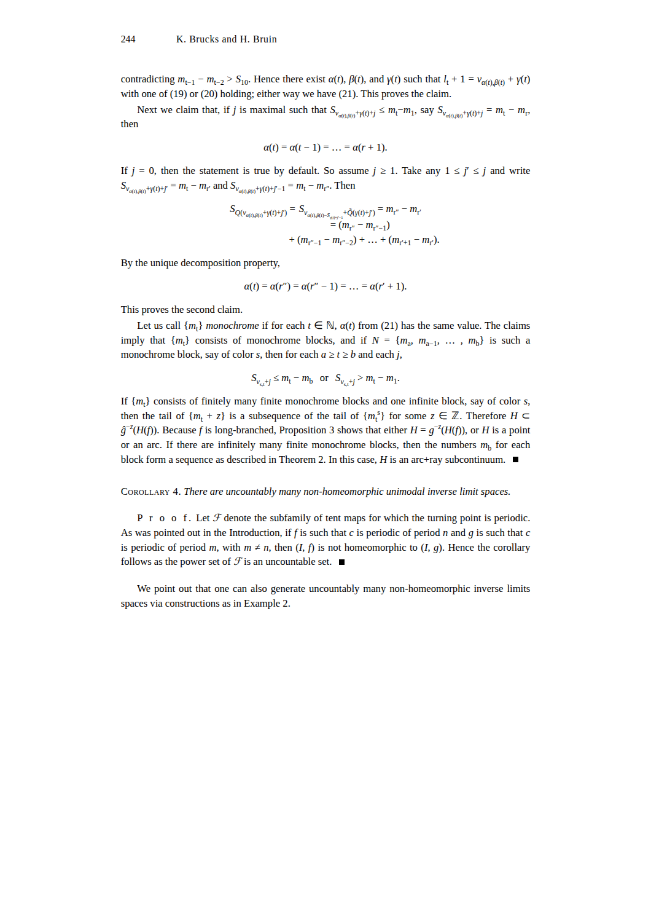244 K. Brucks and H. Bruin
contradicting mt−1 − mt−2 > S10. Hence there exist α(t), β(t), and γ(t) such that lt + 1 = vα(t),β(t) + γ(t) with one of (19) or (20) holding; either way we have (21). This proves the claim.
Next we claim that, if j is maximal such that Svα(t),β(t)+γ(t)+j ≤ mt−m1, say Svα(t),β(t)+γ(t)+j = mt − mr, then
α(t) = α(t − 1) = … = α(r + 1).
If j = 0, then the statement is true by default. So assume j ≥ 1. Take any 1 ≤ j′ ≤ j and write Svα(t),β(t)+γ(t)+j′ = mt − mr′ and Svα(t),β(t)+γ(t)+j′−1 = mt − mr″. Then
SQ(vα(t),β(t)+γ(t)+j′) =
Svα(t),β(t)−S̄γ(t)+j′−1+Q̃(γ(t)+j′) = mr″ − mr′
SQ(vα(t),β(t)+γ(t)+j′) =
= (mr″ − mr″−1)
SQ(vα(t),β(t)+γ(t)+j′) = =
+ (mr″−1 − mr″−2) + … + (mr′+1 − mr′).
By the unique decomposition property,
α(t) = α(r″) = α(r″ − 1) = … = α(r′ + 1).
This proves the second claim.
Let us call {mt} monochrome if for each t ∈ ℕ, α(t) from (21) has the same value. The claims imply that {mt} consists of monochrome blocks, and if N = {ma, ma−1, … , mb} is such a monochrome block, say of color s, then for each a ≥ t ≥ b and each j,
Svs,t+j ≤ mt − mbor Svs,t+j > mt − m1.
If {mt} consists of finitely many finite monochrome blocks and one infinite block, say of color s, then the tail of {mt + z} is a subsequence of the tail of {mts} for some z ∈ ℤ. Therefore H ⊂ ĝ−z(H(f)). Because f is long-branched, Proposition 3 shows that either H = g−z(H(f)), or H is a point or an arc. If there are infinitely many finite monochrome blocks, then the numbers mb for each block form a sequence as described in Theorem 2. In this case, H is an arc+ray subcontinuum.
Corollary 4. There are uncountably many non-homeomorphic unimodal inverse limit spaces.
P r o o f. Let ℱ denote the subfamily of tent maps for which the turning point is periodic. As was pointed out in the Introduction, if f is such that c is periodic of period n and g is such that c is periodic of period m, with m ≠ n, then (I, f) is not homeomorphic to (I, g). Hence the corollary follows as the power set of ℱ is an uncountable set.
We point out that one can also generate uncountably many non-homeomorphic inverse limits spaces via constructions as in Example 2.